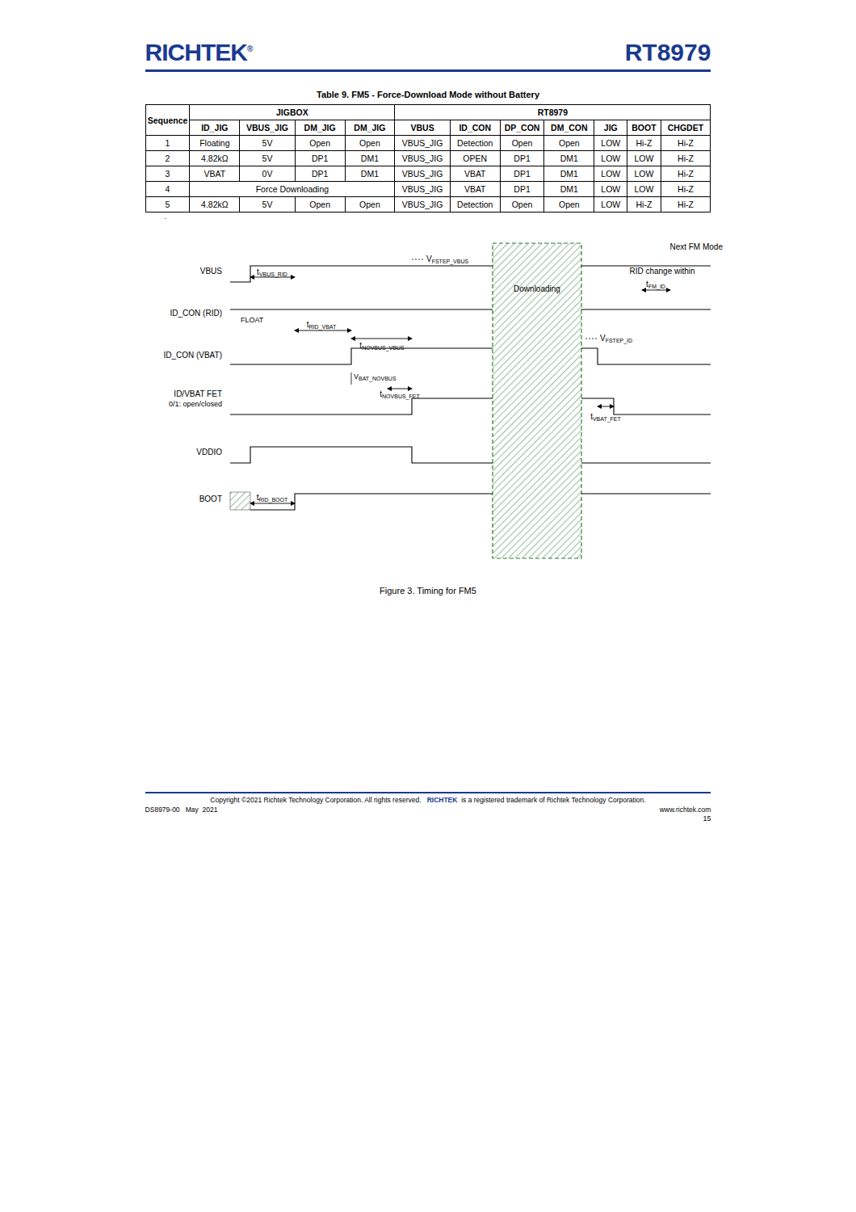RICHTEK®
RT8979
Table 9. FM5 - Force-Download Mode without Battery
| Sequence | JIGBOX | RT8979 |
| --- | --- | --- |
| ID_JIG | VBUS_JIG | DM_JIG | DM_JIG | VBUS | ID_CON | DP_CON | DM_CON | JIG | BOOT | CHGDET |
| 1 | Floating | 5V | Open | Open | VBUS_JIG | Detection | Open | Open | LOW | Hi-Z | Hi-Z |
| 2 | 4.82kΩ | 5V | DP1 | DM1 | VBUS_JIG | OPEN | DP1 | DM1 | LOW | LOW | Hi-Z |
| 3 | VBAT | 0V | DP1 | DM1 | VBUS_JIG | VBAT | DP1 | DM1 | LOW | LOW | Hi-Z |
| 4 | Force Downloading | VBUS_JIG | VBAT | DP1 | DM1 | LOW | LOW | Hi-Z |
| 5 | 4.82kΩ | 5V | Open | Open | VBUS_JIG | Detection | Open | Open | LOW | Hi-Z | Hi-Z |
.
Downloading Next FM Mode VBUS tVBUS_RID VFSTEP_VBUS RID change within tFM_ID ID_CON (RID) FLOAT tRID_VBAT ID_CON (VBAT) tNOVBUS_VBUS VBAT_NOVBUS VFSTEP_ID ID/VBAT FET 0/1: open/closed tNOVBUS_FET tVBAT_FET VDDIO BOOT tRID_BOOT
Figure 3. Timing for FM5
Copyright ©2021 Richtek Technology Corporation. All rights reserved. RICHTEK is a registered trademark of Richtek Technology Corporation.
DS8979-00 May 2021 www.richtek.com
15